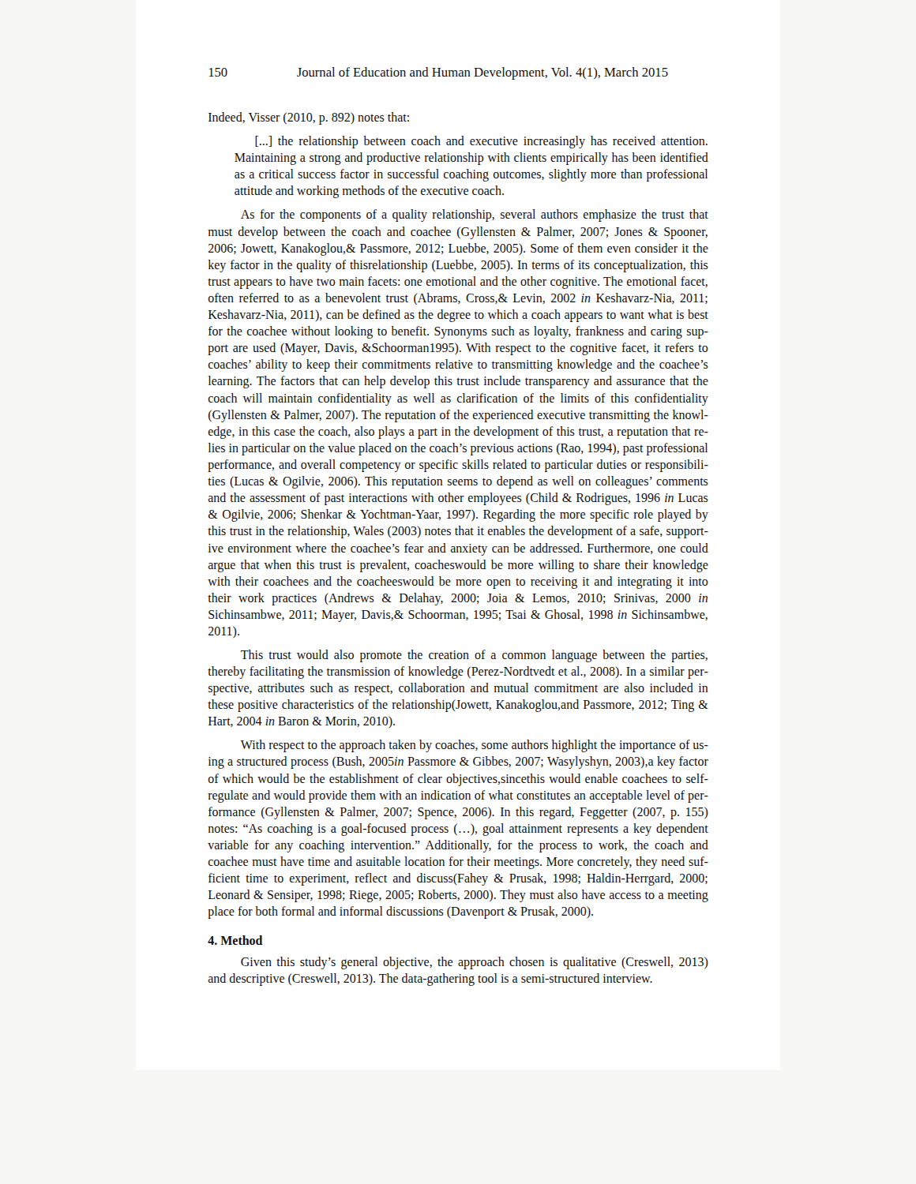150 Journal of Education and Human Development, Vol. 4(1), March 2015
Indeed, Visser (2010, p. 892) notes that:
[...] the relationship between coach and executive increasingly has received attention. Maintaining a strong and productive relationship with clients empirically has been identified as a critical success factor in successful coaching outcomes, slightly more than professional attitude and working methods of the executive coach.
As for the components of a quality relationship, several authors emphasize the trust that must develop between the coach and coachee (Gyllensten & Palmer, 2007; Jones & Spooner, 2006; Jowett, Kanakoglou,& Passmore, 2012; Luebbe, 2005). Some of them even consider it the key factor in the quality of thisrelationship (Luebbe, 2005). In terms of its conceptualization, this trust appears to have two main facets: one emotional and the other cognitive. The emotional facet, often referred to as a benevolent trust (Abrams, Cross,& Levin, 2002 in Keshavarz-Nia, 2011; Keshavarz-Nia, 2011), can be defined as the degree to which a coach appears to want what is best for the coachee without looking to benefit. Synonyms such as loyalty, frankness and caring support are used (Mayer, Davis, &Schoorman1995). With respect to the cognitive facet, it refers to coaches’ ability to keep their commitments relative to transmitting knowledge and the coachee’s learning. The factors that can help develop this trust include transparency and assurance that the coach will maintain confidentiality as well as clarification of the limits of this confidentiality (Gyllensten & Palmer, 2007). The reputation of the experienced executive transmitting the knowledge, in this case the coach, also plays a part in the development of this trust, a reputation that relies in particular on the value placed on the coach’s previous actions (Rao, 1994), past professional performance, and overall competency or specific skills related to particular duties or responsibilities (Lucas & Ogilvie, 2006). This reputation seems to depend as well on colleagues’ comments and the assessment of past interactions with other employees (Child & Rodrigues, 1996 in Lucas & Ogilvie, 2006; Shenkar & Yochtman-Yaar, 1997). Regarding the more specific role played by this trust in the relationship, Wales (2003) notes that it enables the development of a safe, supportive environment where the coachee’s fear and anxiety can be addressed. Furthermore, one could argue that when this trust is prevalent, coacheswould be more willing to share their knowledge with their coachees and the coacheeswould be more open to receiving it and integrating it into their work practices (Andrews & Delahay, 2000; Joia & Lemos, 2010; Srinivas, 2000 in Sichinsambwe, 2011; Mayer, Davis,& Schoorman, 1995; Tsai & Ghosal, 1998 in Sichinsambwe, 2011).
This trust would also promote the creation of a common language between the parties, thereby facilitating the transmission of knowledge (Perez-Nordtvedt et al., 2008). In a similar perspective, attributes such as respect, collaboration and mutual commitment are also included in these positive characteristics of the relationship(Jowett, Kanakoglou,and Passmore, 2012; Ting & Hart, 2004 in Baron & Morin, 2010).
With respect to the approach taken by coaches, some authors highlight the importance of using a structured process (Bush, 2005in Passmore & Gibbes, 2007; Wasylyshyn, 2003),a key factor of which would be the establishment of clear objectives,sincethis would enable coachees to self-regulate and would provide them with an indication of what constitutes an acceptable level of performance (Gyllensten & Palmer, 2007; Spence, 2006). In this regard, Feggetter (2007, p. 155) notes: “As coaching is a goal-focused process (…), goal attainment represents a key dependent variable for any coaching intervention.” Additionally, for the process to work, the coach and coachee must have time and asuitable location for their meetings. More concretely, they need sufficient time to experiment, reflect and discuss(Fahey & Prusak, 1998; Haldin-Herrgard, 2000; Leonard & Sensiper, 1998; Riege, 2005; Roberts, 2000). They must also have access to a meeting place for both formal and informal discussions (Davenport & Prusak, 2000).
4. Method
Given this study’s general objective, the approach chosen is qualitative (Creswell, 2013) and descriptive (Creswell, 2013). The data-gathering tool is a semi-structured interview.